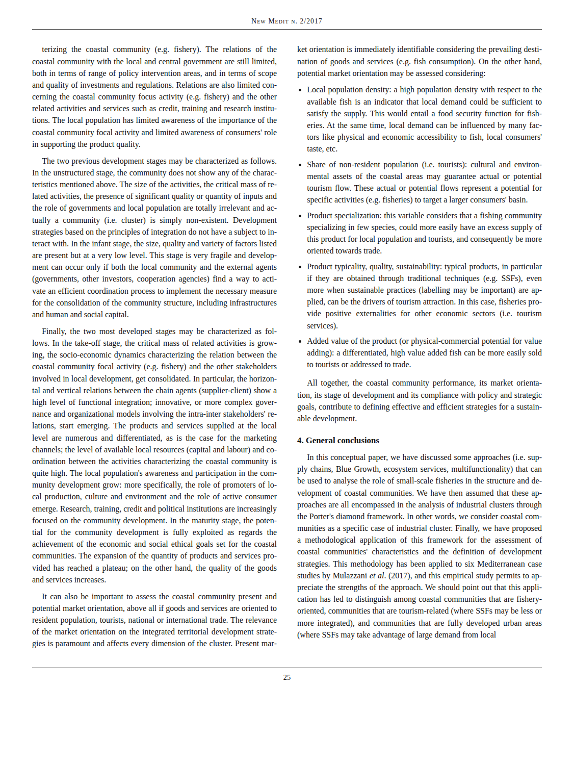New Medit n. 2/2017
terizing the coastal community (e.g. fishery). The relations of the coastal community with the local and central government are still limited, both in terms of range of policy intervention areas, and in terms of scope and quality of investments and regulations. Relations are also limited concerning the coastal community focus activity (e.g. fishery) and the other related activities and services such as credit, training and research institutions. The local population has limited awareness of the importance of the coastal community focal activity and limited awareness of consumers' role in supporting the product quality.
The two previous development stages may be characterized as follows. In the unstructured stage, the community does not show any of the characteristics mentioned above. The size of the activities, the critical mass of related activities, the presence of significant quality or quantity of inputs and the role of governments and local population are totally irrelevant and actually a community (i.e. cluster) is simply non-existent. Development strategies based on the principles of integration do not have a subject to interact with. In the infant stage, the size, quality and variety of factors listed are present but at a very low level. This stage is very fragile and development can occur only if both the local community and the external agents (governments, other investors, cooperation agencies) find a way to activate an efficient coordination process to implement the necessary measure for the consolidation of the community structure, including infrastructures and human and social capital.
Finally, the two most developed stages may be characterized as follows. In the take-off stage, the critical mass of related activities is growing, the socio-economic dynamics characterizing the relation between the coastal community focal activity (e.g. fishery) and the other stakeholders involved in local development, get consolidated. In particular, the horizontal and vertical relations between the chain agents (supplier-client) show a high level of functional integration; innovative, or more complex governance and organizational models involving the intra-inter stakeholders' relations, start emerging. The products and services supplied at the local level are numerous and differentiated, as is the case for the marketing channels; the level of available local resources (capital and labour) and coordination between the activities characterizing the coastal community is quite high. The local population's awareness and participation in the community development grow: more specifically, the role of promoters of local production, culture and environment and the role of active consumer emerge. Research, training, credit and political institutions are increasingly focused on the community development. In the maturity stage, the potential for the community development is fully exploited as regards the achievement of the economic and social ethical goals set for the coastal communities. The expansion of the quantity of products and services provided has reached a plateau; on the other hand, the quality of the goods and services increases.
It can also be important to assess the coastal community present and potential market orientation, above all if goods and services are oriented to resident population, tourists, national or international trade. The relevance of the market orientation on the integrated territorial development strategies is paramount and affects every dimension of the cluster. Present market orientation is immediately identifiable considering the prevailing destination of goods and services (e.g. fish consumption). On the other hand, potential market orientation may be assessed considering:
Local population density: a high population density with respect to the available fish is an indicator that local demand could be sufficient to satisfy the supply. This would entail a food security function for fisheries. At the same time, local demand can be influenced by many factors like physical and economic accessibility to fish, local consumers' taste, etc.
Share of non-resident population (i.e. tourists): cultural and environmental assets of the coastal areas may guarantee actual or potential tourism flow. These actual or potential flows represent a potential for specific activities (e.g. fisheries) to target a larger consumers' basin.
Product specialization: this variable considers that a fishing community specializing in few species, could more easily have an excess supply of this product for local population and tourists, and consequently be more oriented towards trade.
Product typicality, quality, sustainability: typical products, in particular if they are obtained through traditional techniques (e.g. SSFs), even more when sustainable practices (labelling may be important) are applied, can be the drivers of tourism attraction. In this case, fisheries provide positive externalities for other economic sectors (i.e. tourism services).
Added value of the product (or physical-commercial potential for value adding): a differentiated, high value added fish can be more easily sold to tourists or addressed to trade.
All together, the coastal community performance, its market orientation, its stage of development and its compliance with policy and strategic goals, contribute to defining effective and efficient strategies for a sustainable development.
4. General conclusions
In this conceptual paper, we have discussed some approaches (i.e. supply chains, Blue Growth, ecosystem services, multifunctionality) that can be used to analyse the role of small-scale fisheries in the structure and development of coastal communities. We have then assumed that these approaches are all encompassed in the analysis of industrial clusters through the Porter's diamond framework. In other words, we consider coastal communities as a specific case of industrial cluster. Finally, we have proposed a methodological application of this framework for the assessment of coastal communities' characteristics and the definition of development strategies. This methodology has been applied to six Mediterranean case studies by Mulazzani et al. (2017), and this empirical study permits to appreciate the strengths of the approach. We should point out that this application has led to distinguish among coastal communities that are fishery-oriented, communities that are tourism-related (where SSFs may be less or more integrated), and communities that are fully developed urban areas (where SSFs may take advantage of large demand from local
25